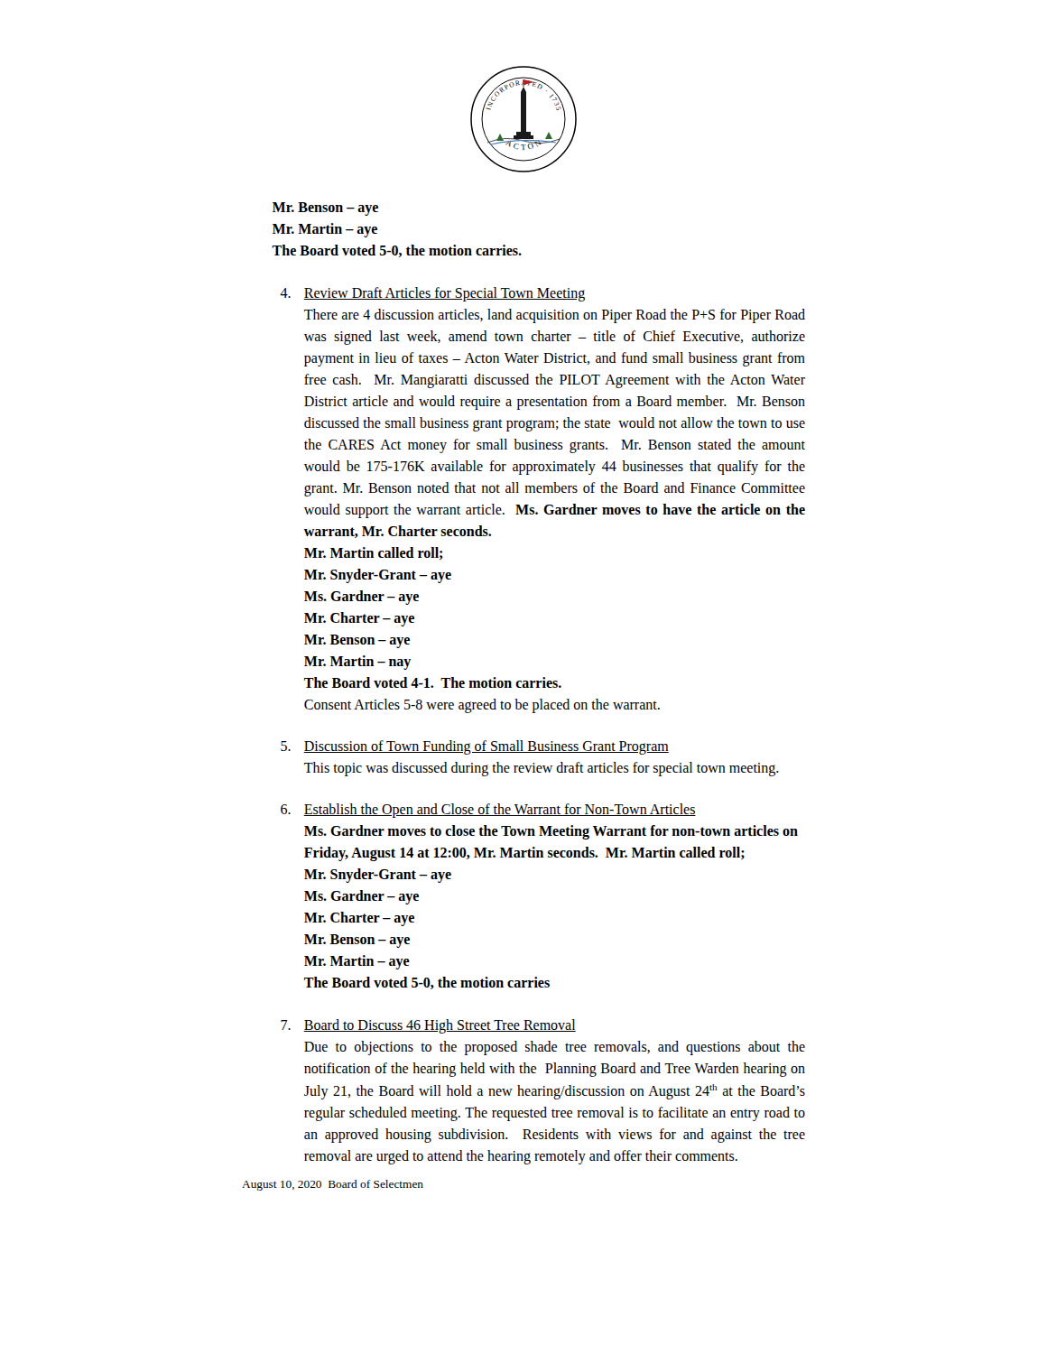INCORPORATED · 1735 ACTON
Mr. Benson – aye
Mr. Martin – aye
The Board voted 5-0, the motion carries.
4. Review Draft Articles for Special Town Meeting
There are 4 discussion articles, land acquisition on Piper Road the P+S for Piper Road was signed last week, amend town charter – title of Chief Executive, authorize payment in lieu of taxes – Acton Water District, and fund small business grant from free cash. Mr. Mangiaratti discussed the PILOT Agreement with the Acton Water District article and would require a presentation from a Board member. Mr. Benson discussed the small business grant program; the state would not allow the town to use the CARES Act money for small business grants. Mr. Benson stated the amount would be 175-176K available for approximately 44 businesses that qualify for the grant. Mr. Benson noted that not all members of the Board and Finance Committee would support the warrant article. Ms. Gardner moves to have the article on the warrant, Mr. Charter seconds.
Mr. Martin called roll;
Mr. Snyder-Grant – aye
Ms. Gardner – aye
Mr. Charter – aye
Mr. Benson – aye
Mr. Martin – nay
The Board voted 4-1. The motion carries.
Consent Articles 5-8 were agreed to be placed on the warrant.
5. Discussion of Town Funding of Small Business Grant Program
This topic was discussed during the review draft articles for special town meeting.
6. Establish the Open and Close of the Warrant for Non-Town Articles
Ms. Gardner moves to close the Town Meeting Warrant for non-town articles on Friday, August 14 at 12:00, Mr. Martin seconds. Mr. Martin called roll;
Mr. Snyder-Grant – aye
Ms. Gardner – aye
Mr. Charter – aye
Mr. Benson – aye
Mr. Martin – aye
The Board voted 5-0, the motion carries
7. Board to Discuss 46 High Street Tree Removal
Due to objections to the proposed shade tree removals, and questions about the notification of the hearing held with the Planning Board and Tree Warden hearing on July 21, the Board will hold a new hearing/discussion on August 24th at the Board’s regular scheduled meeting. The requested tree removal is to facilitate an entry road to an approved housing subdivision. Residents with views for and against the tree removal are urged to attend the hearing remotely and offer their comments.
August 10, 2020 Board of Selectmen